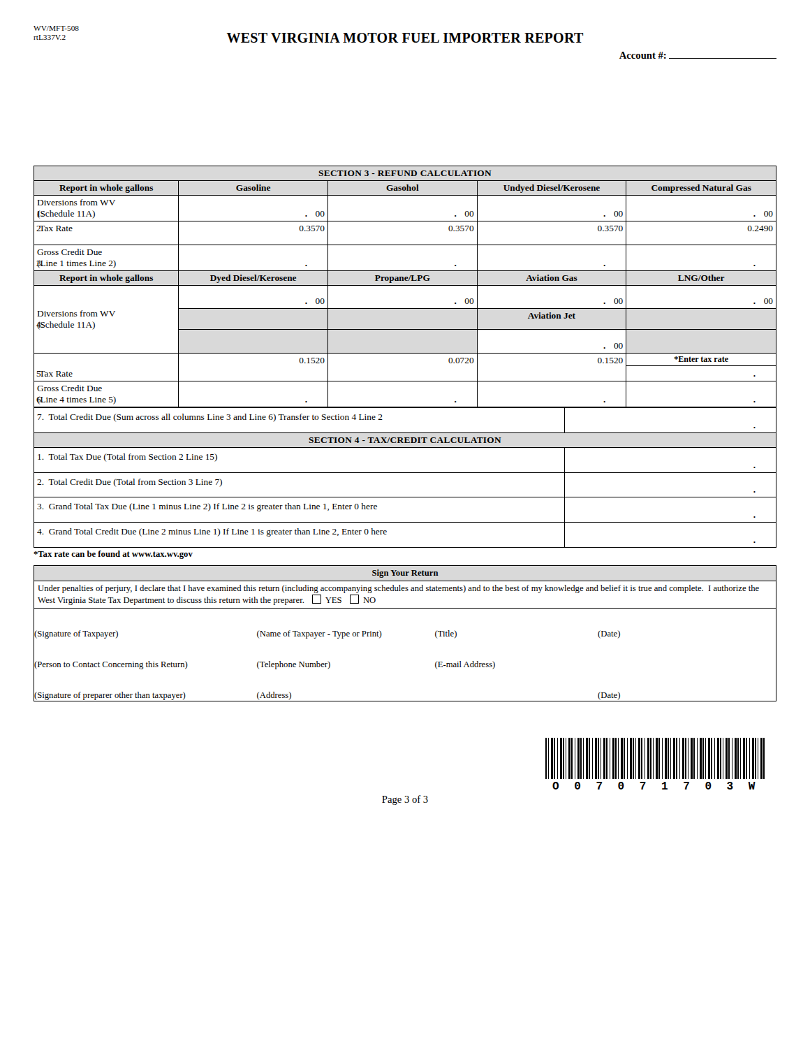WV/MFT-508
rtL337V.2
WEST VIRGINIA MOTOR FUEL IMPORTER REPORT
Account #:
| SECTION 3 - REFUND CALCULATION |
| Report in whole gallons | Gasoline | Gasohol | Undyed Diesel/Kerosene | Compressed Natural Gas |
| 1. Diversions from WV (Schedule 11A) | . 00 | . 00 | . 00 | . 00 |
| 2. Tax Rate | 0.3570 | 0.3570 | 0.3570 | 0.2490 |
| 3. Gross Credit Due (Line 1 times Line 2) | . | . | . | . |
| Report in whole gallons | Dyed Diesel/Kerosene | Propane/LPG | Aviation Gas | LNG/Other |
| 4. Diversions from WV (Schedule 11A) | . 00 | . 00 | . 00 | . 00 |
| | | Aviation Jet | |
| | | . 00 | |
| 5. Tax Rate | 0.1520 | 0.0720 | 0.1520 | *Enter tax rate . |
| 6. Gross Credit Due (Line 4 times Line 5) | . | . | . | . |
| 7. Total Credit Due (Sum across all columns Line 3 and Line 6) Transfer to Section 4 Line 2 | . |
| SECTION 4 - TAX/CREDIT CALCULATION |
| 1. Total Tax Due (Total from Section 2 Line 15) | . |
| 2. Total Credit Due (Total from Section 3 Line 7) | . |
| 3. Grand Total Tax Due (Line 1 minus Line 2) If Line 2 is greater than Line 1, Enter 0 here | . |
| 4. Grand Total Credit Due (Line 2 minus Line 1) If Line 1 is greater than Line 2, Enter 0 here | . |
*Tax rate can be found at www.tax.wv.gov
| Sign Your Return |
| Under penalties of perjury, I declare that I have examined this return (including accompanying schedules and statements) and to the best of my knowledge and belief it is true and complete. I authorize the West Virginia State Tax Department to discuss this return with the preparer. YES NO |
| / (Signature of Taxpayer) / (Name of Taxpayer - Type or Print) / (Title) / (Date) / / (Person to Contact Concerning this Return) / (Telephone Number) / (E-mail Address) / / / (Signature of preparer other than taxpayer) / (Address) / / (Date) / |
Page 3 of 3
O 0 7 0 7 1 7 0 3 W